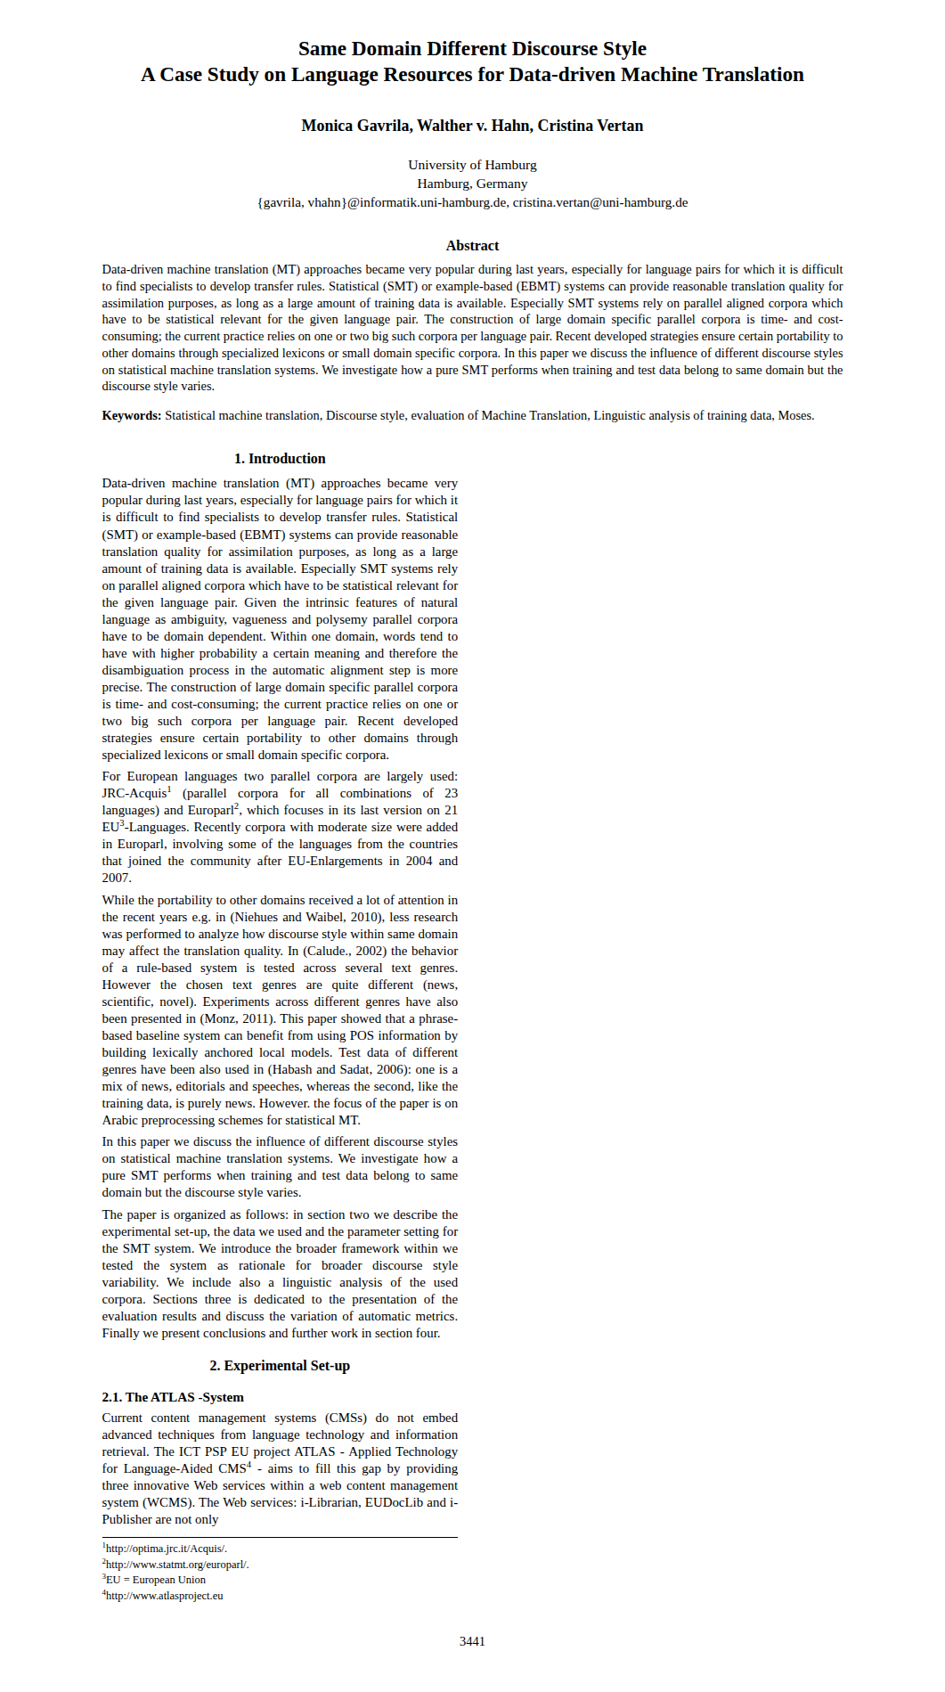Same Domain Different Discourse Style A Case Study on Language Resources for Data-driven Machine Translation
Monica Gavrila, Walther v. Hahn, Cristina Vertan
University of Hamburg
Hamburg, Germany
{gavrila, vhahn}@informatik.uni-hamburg.de, cristina.vertan@uni-hamburg.de
Abstract
Data-driven machine translation (MT) approaches became very popular during last years, especially for language pairs for which it is difficult to find specialists to develop transfer rules. Statistical (SMT) or example-based (EBMT) systems can provide reasonable translation quality for assimilation purposes, as long as a large amount of training data is available. Especially SMT systems rely on parallel aligned corpora which have to be statistical relevant for the given language pair. The construction of large domain specific parallel corpora is time- and cost-consuming; the current practice relies on one or two big such corpora per language pair. Recent developed strategies ensure certain portability to other domains through specialized lexicons or small domain specific corpora. In this paper we discuss the influence of different discourse styles on statistical machine translation systems. We investigate how a pure SMT performs when training and test data belong to same domain but the discourse style varies.
Keywords: Statistical machine translation, Discourse style, evaluation of Machine Translation, Linguistic analysis of training data, Moses.
1. Introduction
Data-driven machine translation (MT) approaches became very popular during last years, especially for language pairs for which it is difficult to find specialists to develop transfer rules. Statistical (SMT) or example-based (EBMT) systems can provide reasonable translation quality for assimilation purposes, as long as a large amount of training data is available. Especially SMT systems rely on parallel aligned corpora which have to be statistical relevant for the given language pair. Given the intrinsic features of natural language as ambiguity, vagueness and polysemy parallel corpora have to be domain dependent. Within one domain, words tend to have with higher probability a certain meaning and therefore the disambiguation process in the automatic alignment step is more precise. The construction of large domain specific parallel corpora is time- and cost-consuming; the current practice relies on one or two big such corpora per language pair. Recent developed strategies ensure certain portability to other domains through specialized lexicons or small domain specific corpora.
For European languages two parallel corpora are largely used: JRC-Acquis1 (parallel corpora for all combinations of 23 languages) and Europarl2, which focuses in its last version on 21 EU3-Languages. Recently corpora with moderate size were added in Europarl, involving some of the languages from the countries that joined the community after EU-Enlargements in 2004 and 2007.
While the portability to other domains received a lot of attention in the recent years e.g. in (Niehues and Waibel, 2010), less research was performed to analyze how discourse style within same domain may affect the translation quality. In (Calude., 2002) the behavior of a rule-based system is tested across several text genres. However the chosen text genres are quite different (news, scientific, novel). Experiments across different genres have also been presented in (Monz, 2011). This paper showed that a phrase-based baseline system can benefit from using POS information by building lexically anchored local models. Test data of different genres have been also used in (Habash and Sadat, 2006): one is a mix of news, editorials and speeches, whereas the second, like the training data, is purely news. However. the focus of the paper is on Arabic preprocessing schemes for statistical MT.
In this paper we discuss the influence of different discourse styles on statistical machine translation systems. We investigate how a pure SMT performs when training and test data belong to same domain but the discourse style varies.
The paper is organized as follows: in section two we describe the experimental set-up, the data we used and the parameter setting for the SMT system. We introduce the broader framework within we tested the system as rationale for broader discourse style variability. We include also a linguistic analysis of the used corpora. Sections three is dedicated to the presentation of the evaluation results and discuss the variation of automatic metrics. Finally we present conclusions and further work in section four.
2. Experimental Set-up
2.1. The ATLAS -System
Current content management systems (CMSs) do not embed advanced techniques from language technology and information retrieval. The ICT PSP EU project ATLAS - Applied Technology for Language-Aided CMS4 - aims to fill this gap by providing three innovative Web services within a web content management system (WCMS). The Web services: i-Librarian, EUDocLib and i-Publisher are not only
1http://optima.jrc.it/Acquis/.
2http://www.statmt.org/europarl/.
3EU = European Union
4http://www.atlasproject.eu
3441